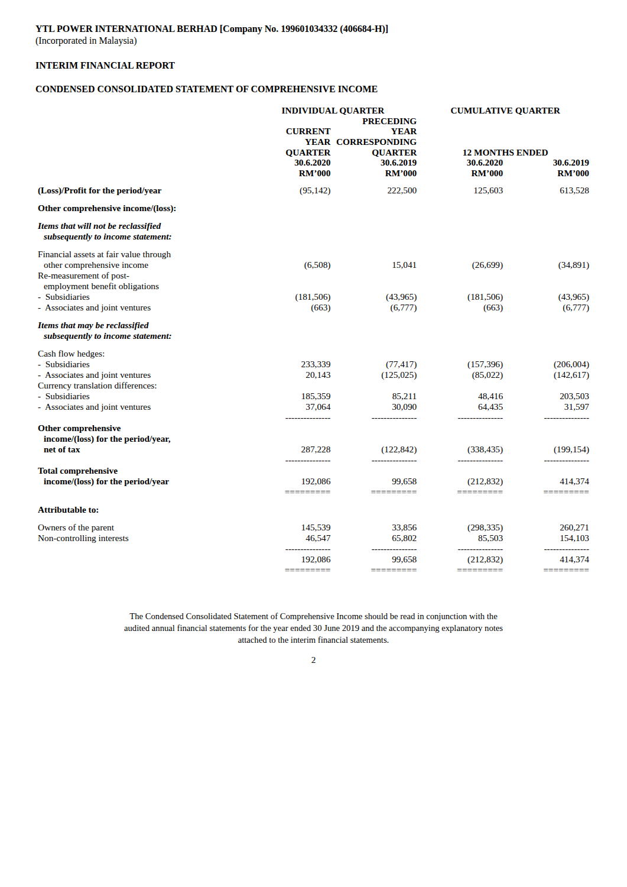YTL POWER INTERNATIONAL BERHAD [Company No. 199601034332 (406684-H)]
(Incorporated in Malaysia)
INTERIM FINANCIAL REPORT
CONDENSED CONSOLIDATED STATEMENT OF COMPREHENSIVE INCOME
| | INDIVIDUAL QUARTER | CUMULATIVE QUARTER |
| | | PRECEDING | | |
| | CURRENT | YEAR | | |
| | YEAR | CORRESPONDING | | |
| | QUARTER | QUARTER | 12 MONTHS ENDED |
| | 30.6.2020 | 30.6.2019 | 30.6.2020 | 30.6.2019 |
| | RM’000 | RM’000 | RM’000 | RM’000 |
| (Loss)/Profit for the period/year | (95,142) | 222,500 | 125,603 | 613,528 |
| Other comprehensive income/(loss): | | | | |
| Items that will not be reclassified | | | | |
| subsequently to income statement: | | | | |
| Financial assets at fair value through | | | | |
| other comprehensive income | (6,508) | 15,041 | (26,699) | (34,891) |
| Re-measurement of post- | | | | |
| employment benefit obligations | | | | |
| - Subsidiaries | (181,506) | (43,965) | (181,506) | (43,965) |
| - Associates and joint ventures | (663) | (6,777) | (663) | (6,777) |
| Items that may be reclassified | | | | |
| subsequently to income statement: | | | | |
| Cash flow hedges: | | | | |
| - Subsidiaries | 233,339 | (77,417) | (157,396) | (206,004) |
| - Associates and joint ventures | 20,143 | (125,025) | (85,022) | (142,617) |
| Currency translation differences: | | | | |
| - Subsidiaries | 185,359 | 85,211 | 48,416 | 203,503 |
| - Associates and joint ventures | 37,064 | 30,090 | 64,435 | 31,597 |
| | --------------- | --------------- | --------------- | --------------- |
| Other comprehensive | | | | |
| income/(loss) for the period/year, | | | | |
| net of tax | 287,228 | (122,842) | (338,435) | (199,154) |
| | --------------- | --------------- | --------------- | --------------- |
| Total comprehensive | | | | |
| income/(loss) for the period/year | 192,086 | 99,658 | (212,832) | 414,374 |
| | ========= | ========= | ========= | ========= |
| Attributable to: | | | | |
| Owners of the parent | 145,539 | 33,856 | (298,335) | 260,271 |
| Non-controlling interests | 46,547 | 65,802 | 85,503 | 154,103 |
| | --------------- | --------------- | --------------- | --------------- |
| | 192,086 | 99,658 | (212,832) | 414,374 |
| | ========= | ========= | ========= | ========= |
The Condensed Consolidated Statement of Comprehensive Income should be read in conjunction with the
audited annual financial statements for the year ended 30 June 2019 and the accompanying explanatory notes
attached to the interim financial statements.
2